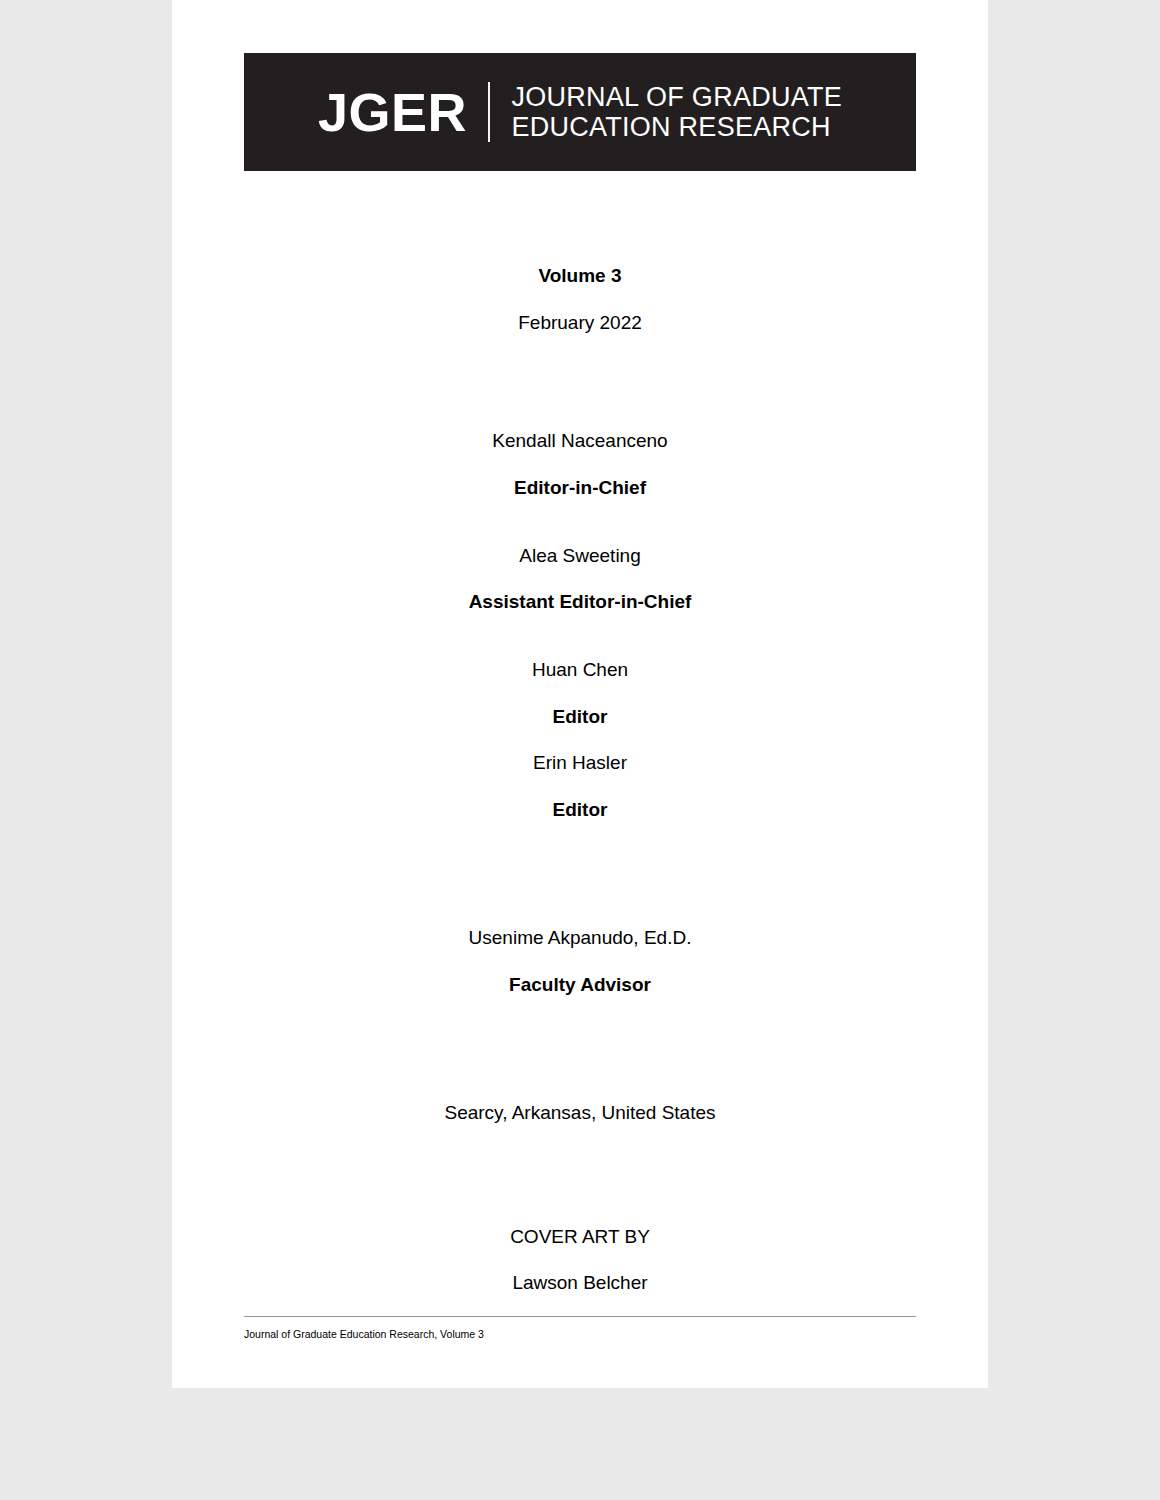JGER Journal of Graduate
Education Research
Volume 3
February 2022
Kendall Naceanceno
Editor-in-Chief
Alea Sweeting
Assistant Editor-in-Chief
Huan Chen
Editor
Erin Hasler
Editor
Usenime Akpanudo, Ed.D.
Faculty Advisor
Searcy, Arkansas, United States
COVER ART BY
Lawson Belcher
Journal of Graduate Education Research, Volume 3